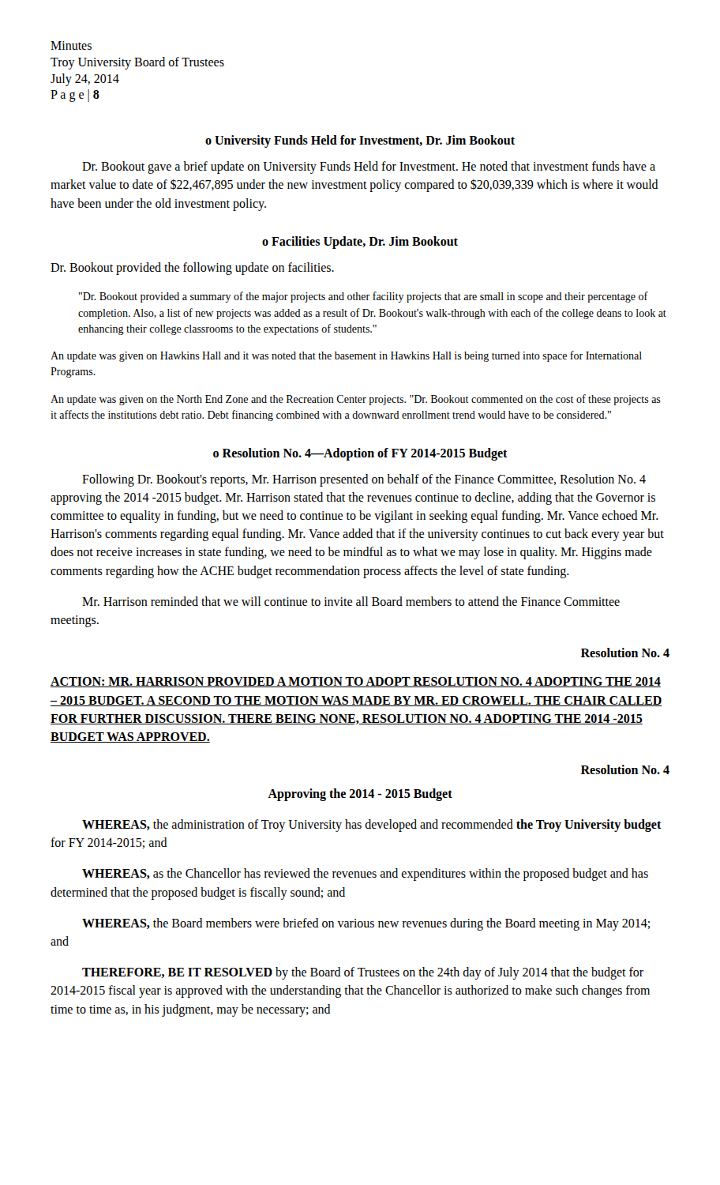Minutes
Troy University Board of Trustees
July 24, 2014
P a g e | 8
o University Funds Held for Investment, Dr. Jim Bookout
Dr. Bookout gave a brief update on University Funds Held for Investment. He noted that investment funds have a market value to date of $22,467,895 under the new investment policy compared to $20,039,339 which is where it would have been under the old investment policy.
o Facilities Update, Dr. Jim Bookout
Dr. Bookout provided the following update on facilities.
"Dr. Bookout provided a summary of the major projects and other facility projects that are small in scope and their percentage of completion. Also, a list of new projects was added as a result of Dr. Bookout's walk-through with each of the college deans to look at enhancing their college classrooms to the expectations of students."
An update was given on Hawkins Hall and it was noted that the basement in Hawkins Hall is being turned into space for International Programs.
An update was given on the North End Zone and the Recreation Center projects. "Dr. Bookout commented on the cost of these projects as it affects the institutions debt ratio. Debt financing combined with a downward enrollment trend would have to be considered."
o Resolution No. 4—Adoption of FY 2014-2015 Budget
Following Dr. Bookout's reports, Mr. Harrison presented on behalf of the Finance Committee, Resolution No. 4 approving the 2014 -2015 budget. Mr. Harrison stated that the revenues continue to decline, adding that the Governor is committee to equality in funding, but we need to continue to be vigilant in seeking equal funding. Mr. Vance echoed Mr. Harrison's comments regarding equal funding. Mr. Vance added that if the university continues to cut back every year but does not receive increases in state funding, we need to be mindful as to what we may lose in quality. Mr. Higgins made comments regarding how the ACHE budget recommendation process affects the level of state funding.
Mr. Harrison reminded that we will continue to invite all Board members to attend the Finance Committee meetings.
Resolution No. 4
ACTION: MR. HARRISON PROVIDED A MOTION TO ADOPT RESOLUTION NO. 4 ADOPTING THE 2014 – 2015 BUDGET. A SECOND TO THE MOTION WAS MADE BY MR. ED CROWELL. THE CHAIR CALLED FOR FURTHER DISCUSSION. THERE BEING NONE, RESOLUTION NO. 4 ADOPTING THE 2014 -2015 BUDGET WAS APPROVED.
Resolution No. 4
Approving the 2014 - 2015 Budget
WHEREAS, the administration of Troy University has developed and recommended the Troy University budget for FY 2014-2015; and
WHEREAS, as the Chancellor has reviewed the revenues and expenditures within the proposed budget and has determined that the proposed budget is fiscally sound; and
WHEREAS, the Board members were briefed on various new revenues during the Board meeting in May 2014; and
THEREFORE, BE IT RESOLVED by the Board of Trustees on the 24th day of July 2014 that the budget for 2014-2015 fiscal year is approved with the understanding that the Chancellor is authorized to make such changes from time to time as, in his judgment, may be necessary; and